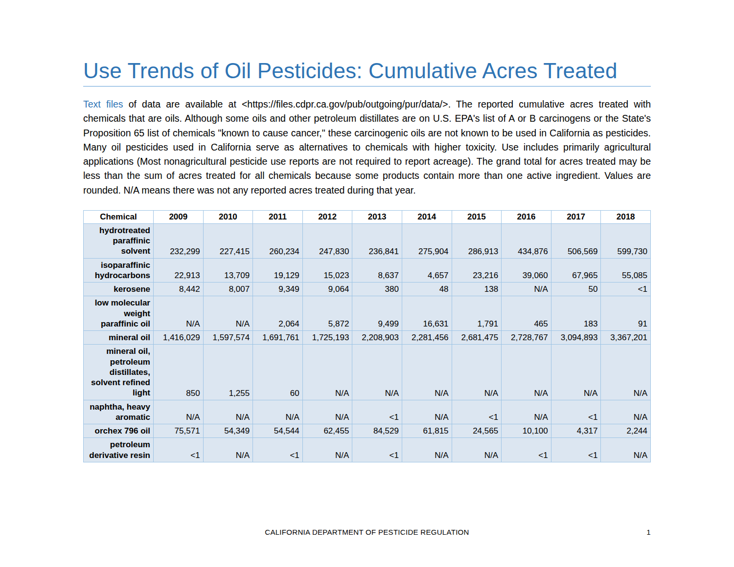Use Trends of Oil Pesticides: Cumulative Acres Treated
Text files of data are available at <https://files.cdpr.ca.gov/pub/outgoing/pur/data/>. The reported cumulative acres treated with chemicals that are oils. Although some oils and other petroleum distillates are on U.S. EPA's list of A or B carcinogens or the State's Proposition 65 list of chemicals "known to cause cancer," these carcinogenic oils are not known to be used in California as pesticides. Many oil pesticides used in California serve as alternatives to chemicals with higher toxicity. Use includes primarily agricultural applications (Most nonagricultural pesticide use reports are not required to report acreage). The grand total for acres treated may be less than the sum of acres treated for all chemicals because some products contain more than one active ingredient. Values are rounded. N/A means there was not any reported acres treated during that year.
| Chemical | 2009 | 2010 | 2011 | 2012 | 2013 | 2014 | 2015 | 2016 | 2017 | 2018 |
| --- | --- | --- | --- | --- | --- | --- | --- | --- | --- | --- |
| hydrotreated paraffinic solvent | 232,299 | 227,415 | 260,234 | 247,830 | 236,841 | 275,904 | 286,913 | 434,876 | 506,569 | 599,730 |
| isoparaffinic hydrocarbons | 22,913 | 13,709 | 19,129 | 15,023 | 8,637 | 4,657 | 23,216 | 39,060 | 67,965 | 55,085 |
| kerosene | 8,442 | 8,007 | 9,349 | 9,064 | 380 | 48 | 138 | N/A | 50 | <1 |
| low molecular weight paraffinic oil | N/A | N/A | 2,064 | 5,872 | 9,499 | 16,631 | 1,791 | 465 | 183 | 91 |
| mineral oil | 1,416,029 | 1,597,574 | 1,691,761 | 1,725,193 | 2,208,903 | 2,281,456 | 2,681,475 | 2,728,767 | 3,094,893 | 3,367,201 |
| mineral oil, petroleum distillates, solvent refined light | 850 | 1,255 | 60 | N/A | N/A | N/A | N/A | N/A | N/A | N/A |
| naphtha, heavy aromatic | N/A | N/A | N/A | N/A | <1 | N/A | <1 | N/A | <1 | N/A |
| orchex 796 oil | 75,571 | 54,349 | 54,544 | 62,455 | 84,529 | 61,815 | 24,565 | 10,100 | 4,317 | 2,244 |
| petroleum derivative resin | <1 | N/A | <1 | N/A | <1 | N/A | N/A | <1 | <1 | N/A |
CALIFORNIA DEPARTMENT OF PESTICIDE REGULATION
1